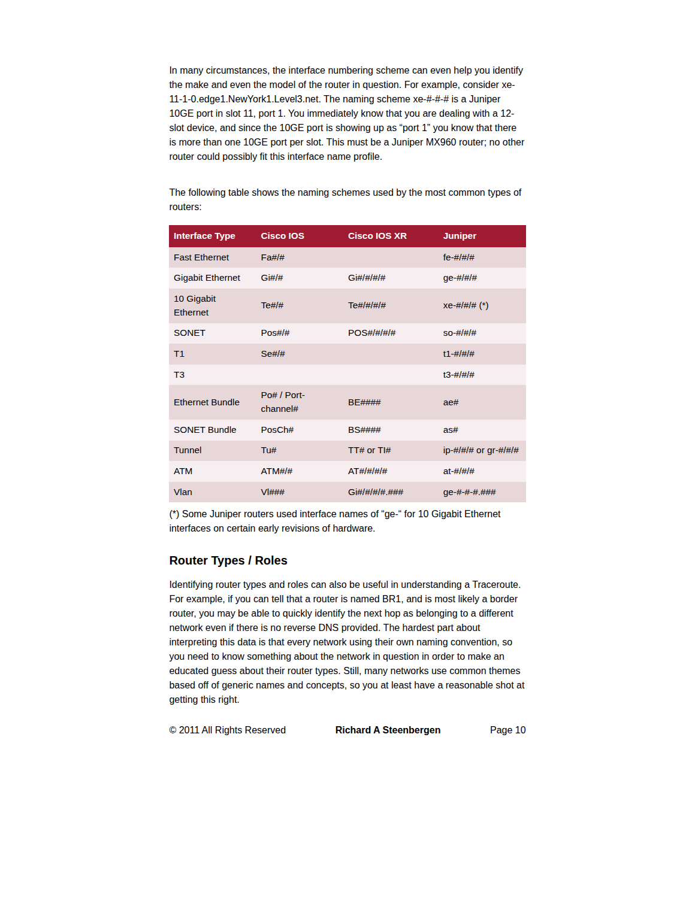In many circumstances, the interface numbering scheme can even help you identify the make and even the model of the router in question. For example, consider xe-11-1-0.edge1.NewYork1.Level3.net. The naming scheme xe-#-#-# is a Juniper 10GE port in slot 11, port 1. You immediately know that you are dealing with a 12-slot device, and since the 10GE port is showing up as “port 1” you know that there is more than one 10GE port per slot. This must be a Juniper MX960 router; no other router could possibly fit this interface name profile.
The following table shows the naming schemes used by the most common types of routers:
| Interface Type | Cisco IOS | Cisco IOS XR | Juniper |
| --- | --- | --- | --- |
| Fast Ethernet | Fa#/# | | fe-#/#/# |
| Gigabit Ethernet | Gi#/# | Gi#/#/#/# | ge-#/#/# |
| 10 Gigabit Ethernet | Te#/# | Te#/#/#/# | xe-#/#/# (*) |
| SONET | Pos#/# | POS#/#/#/# | so-#/#/# |
| T1 | Se#/# | | t1-#/#/# |
| T3 | | | t3-#/#/# |
| Ethernet Bundle | Po# / Port-channel# | BE#### | ae# |
| SONET Bundle | PosCh# | BS#### | as# |
| Tunnel | Tu# | TT# or TI# | ip-#/#/# or gr-#/#/# |
| ATM | ATM#/# | AT#/#/#/# | at-#/#/# |
| Vlan | Vl### | Gi#/#/#/#.### | ge-#-#-#.### |
(*) Some Juniper routers used interface names of “ge-“ for 10 Gigabit Ethernet interfaces on certain early revisions of hardware.
Router Types / Roles
Identifying router types and roles can also be useful in understanding a Traceroute. For example, if you can tell that a router is named BR1, and is most likely a border router, you may be able to quickly identify the next hop as belonging to a different network even if there is no reverse DNS provided. The hardest part about interpreting this data is that every network using their own naming convention, so you need to know something about the network in question in order to make an educated guess about their router types. Still, many networks use common themes based off of generic names and concepts, so you at least have a reasonable shot at getting this right.
© 2011 All Rights Reserved Richard A Steenbergen Page 10